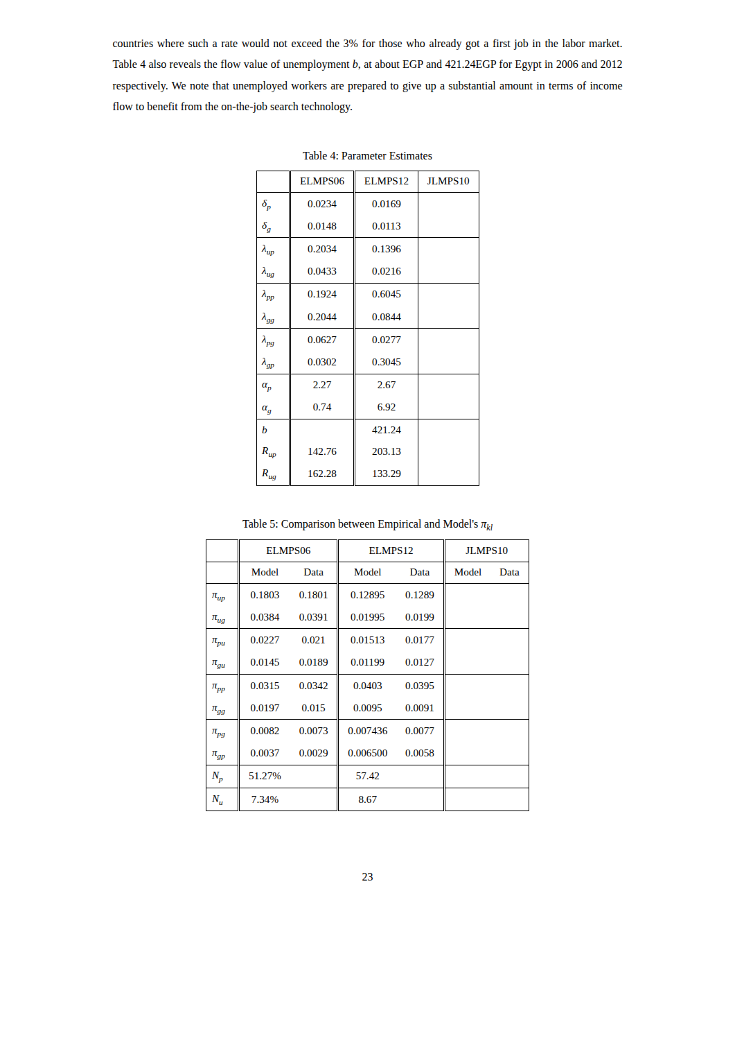countries where such a rate would not exceed the 3% for those who already got a first job in the labor market. Table 4 also reveals the flow value of unemployment b, at about EGP and 421.24EGP for Egypt in 2006 and 2012 respectively. We note that unemployed workers are prepared to give up a substantial amount in terms of income flow to benefit from the on-the-job search technology.
Table 4: Parameter Estimates
| | ELMPS06 | ELMPS12 | JLMPS10 |
| δ p | 0.0234 | 0.0169 | |
| δ g | 0.0148 | 0.0113 | |
| λ up | 0.2034 | 0.1396 | |
| λ ug | 0.0433 | 0.0216 | |
| λ pp | 0.1924 | 0.6045 | |
| λ gg | 0.2044 | 0.0844 | |
| λ pg | 0.0627 | 0.0277 | |
| λ gp | 0.0302 | 0.3045 | |
| α p | 2.27 | 2.67 | |
| α g | 0.74 | 6.92 | |
| b | | 421.24 | |
| R up | 142.76 | 203.13 | |
| R ug | 162.28 | 133.29 | |
Table 5: Comparison between Empirical and Model's πkl
| | ELMPS06 | ELMPS12 | JLMPS10 |
| | Model | Data | Model | Data | Model | Data |
| π up | 0.1803 | 0.1801 | 0.12895 | 0.1289 | | |
| π ug | 0.0384 | 0.0391 | 0.01995 | 0.0199 | | |
| π pu | 0.0227 | 0.021 | 0.01513 | 0.0177 | | |
| π gu | 0.0145 | 0.0189 | 0.01199 | 0.0127 | | |
| π pp | 0.0315 | 0.0342 | 0.0403 | 0.0395 | | |
| π gg | 0.0197 | 0.015 | 0.0095 | 0.0091 | | |
| π pg | 0.0082 | 0.0073 | 0.007436 | 0.0077 | | |
| π gp | 0.0037 | 0.0029 | 0.006500 | 0.0058 | | |
| N p | 51.27% | | 57.42 | | | |
| N u | 7.34% | | 8.67 | | | |
23